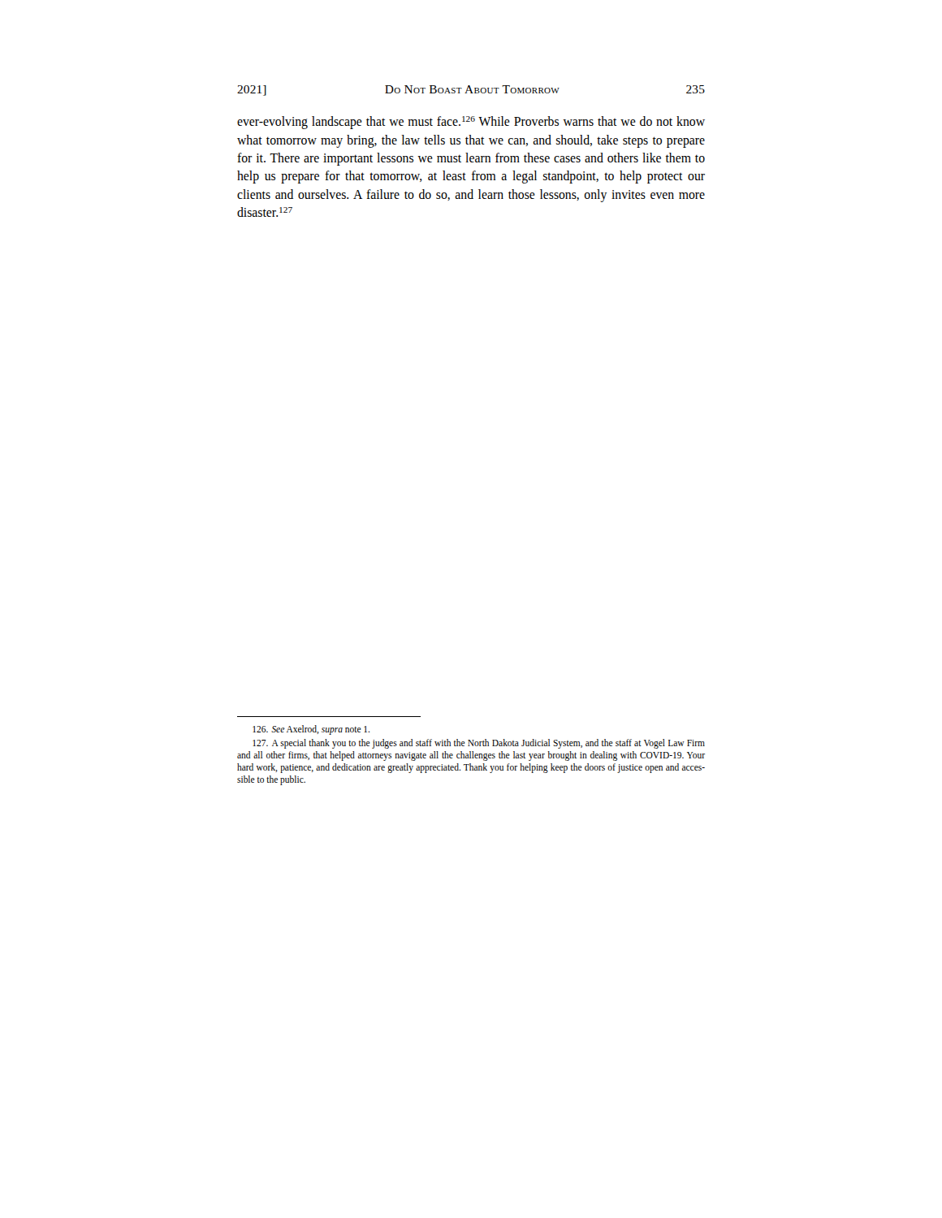2021] Do Not Boast About Tomorrow 235
ever-evolving landscape that we must face.126 While Proverbs warns that we do not know what tomorrow may bring, the law tells us that we can, and should, take steps to prepare for it. There are important lessons we must learn from these cases and others like them to help us prepare for that tomorrow, at least from a legal standpoint, to help protect our clients and ourselves. A failure to do so, and learn those lessons, only invites even more disaster.127
126. See Axelrod, supra note 1.
127. A special thank you to the judges and staff with the North Dakota Judicial System, and the staff at Vogel Law Firm and all other firms, that helped attorneys navigate all the challenges the last year brought in dealing with COVID-19. Your hard work, patience, and dedication are greatly appreciated. Thank you for helping keep the doors of justice open and accessible to the public.